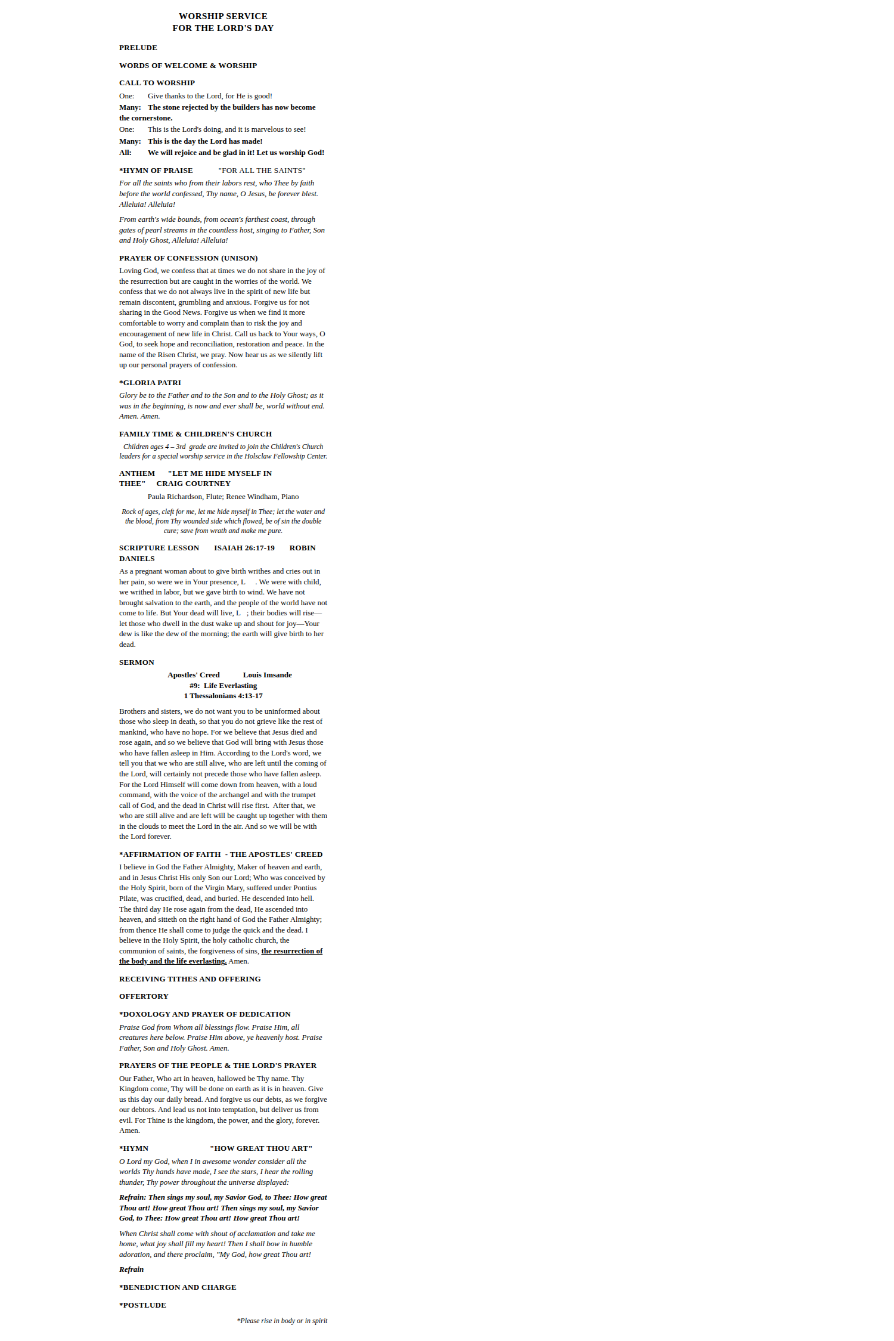WORSHIP SERVICE
FOR THE LORD'S DAY
Prelude
Words of Welcome & Worship
Call to Worship
One: Give thanks to the Lord, for He is good! Many: The stone rejected by the builders has now become the cornerstone. One: This is the Lord's doing, and it is marvelous to see! Many: This is the day the Lord has made! All: We will rejoice and be glad in it! Let us worship God!
*Hymn of Praise "For All the Saints"
For all the saints who from their labors rest, who Thee by faith before the world confessed, Thy name, O Jesus, be forever blest. Alleluia! Alleluia!
From earth's wide bounds, from ocean's farthest coast, through gates of pearl streams in the countless host, singing to Father, Son and Holy Ghost, Alleluia! Alleluia!
Prayer of Confession (Unison)
Loving God, we confess that at times we do not share in the joy of the resurrection but are caught in the worries of the world. We confess that we do not always live in the spirit of new life but remain discontent, grumbling and anxious. Forgive us for not sharing in the Good News. Forgive us when we find it more comfortable to worry and complain than to risk the joy and encouragement of new life in Christ. Call us back to Your ways, O God, to seek hope and reconciliation, restoration and peace. In the name of the Risen Christ, we pray. Now hear us as we silently lift up our personal prayers of confession.
*Gloria Patri
Glory be to the Father and to the Son and to the Holy Ghost; as it was in the beginning, is now and ever shall be, world without end. Amen. Amen.
Family Time & Children's Church
Children ages 4 – 3rd grade are invited to join the Children's Church leaders for a special worship service in the Holsclaw Fellowship Center.
Anthem "Let Me Hide Myself in Thee" Craig Courtney
Paula Richardson, Flute; Renee Windham, Piano
Rock of ages, cleft for me, let me hide myself in Thee; let the water and the blood, from Thy wounded side which flowed, be of sin the double cure; save from wrath and make me pure.
Scripture Lesson Isaiah 26:17-19 Robin Daniels
As a pregnant woman about to give birth writhes and cries out in her pain, so were we in Your presence, L . We were with child, we writhed in labor, but we gave birth to wind. We have not brought salvation to the earth, and the people of the world have not come to life. But Your dead will live, L ; their bodies will rise—let those who dwell in the dust wake up and shout for joy—Your dew is like the dew of the morning; the earth will give birth to her dead.
Sermon
Apostles' Creed Louis Imsande #9: Life Everlasting 1 Thessalonians 4:13-17
Brothers and sisters, we do not want you to be uninformed about those who sleep in death, so that you do not grieve like the rest of mankind, who have no hope. For we believe that Jesus died and rose again, and so we believe that God will bring with Jesus those who have fallen asleep in Him. According to the Lord's word, we tell you that we who are still alive, who are left until the coming of the Lord, will certainly not precede those who have fallen asleep. For the Lord Himself will come down from heaven, with a loud command, with the voice of the archangel and with the trumpet call of God, and the dead in Christ will rise first. After that, we who are still alive and are left will be caught up together with them in the clouds to meet the Lord in the air. And so we will be with the Lord forever.
*Affirmation of Faith - The Apostles' Creed
I believe in God the Father Almighty, Maker of heaven and earth, and in Jesus Christ His only Son our Lord; Who was conceived by the Holy Spirit, born of the Virgin Mary, suffered under Pontius Pilate, was crucified, dead, and buried. He descended into hell. The third day He rose again from the dead, He ascended into heaven, and sitteth on the right hand of God the Father Almighty; from thence He shall come to judge the quick and the dead. I believe in the Holy Spirit, the holy catholic church, the communion of saints, the forgiveness of sins, the resurrection of the body and the life everlasting. Amen.
Receiving Tithes and Offering
Offertory
*Doxology and Prayer of Dedication
Praise God from Whom all blessings flow. Praise Him, all creatures here below. Praise Him above, ye heavenly host. Praise Father, Son and Holy Ghost. Amen.
Prayers of the People & The Lord's Prayer
Our Father, Who art in heaven, hallowed be Thy name. Thy Kingdom come, Thy will be done on earth as it is in heaven. Give us this day our daily bread. And forgive us our debts, as we forgive our debtors. And lead us not into temptation, but deliver us from evil. For Thine is the kingdom, the power, and the glory, forever. Amen.
*Hymn "How Great Thou Art"
O Lord my God, when I in awesome wonder consider all the worlds Thy hands have made, I see the stars, I hear the rolling thunder, Thy power throughout the universe displayed:
Refrain: Then sings my soul, my Savior God, to Thee: How great Thou art! How great Thou art! Then sings my soul, my Savior God, to Thee: How great Thou art! How great Thou art!
When Christ shall come with shout of acclamation and take me home, what joy shall fill my heart! Then I shall bow in humble adoration, and there proclaim, "My God, how great Thou art!
Refrain
*Benediction and Charge
*Postlude
*Please rise in body or in spirit